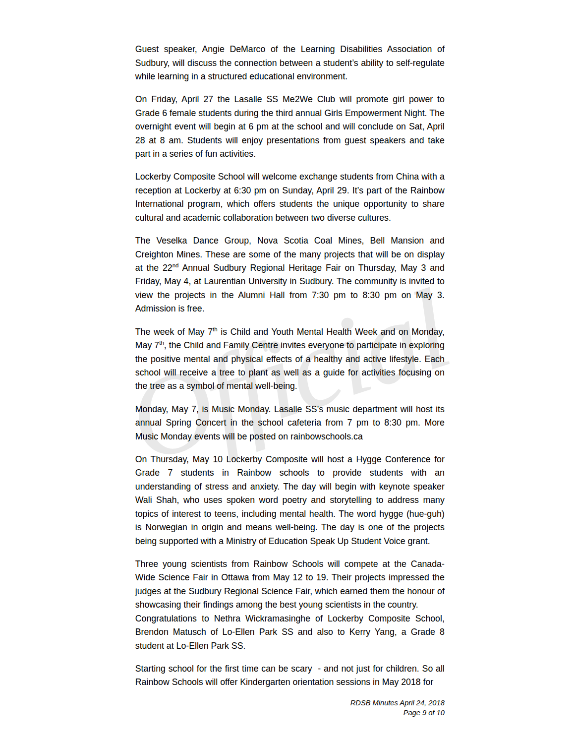Official
Guest speaker, Angie DeMarco of the Learning Disabilities Association of Sudbury, will discuss the connection between a student’s ability to self-regulate while learning in a structured educational environment.
On Friday, April 27 the Lasalle SS Me2We Club will promote girl power to Grade 6 female students during the third annual Girls Empowerment Night. The overnight event will begin at 6 pm at the school and will conclude on Sat, April 28 at 8 am. Students will enjoy presentations from guest speakers and take part in a series of fun activities.
Lockerby Composite School will welcome exchange students from China with a reception at Lockerby at 6:30 pm on Sunday, April 29. It’s part of the Rainbow International program, which offers students the unique opportunity to share cultural and academic collaboration between two diverse cultures.
The Veselka Dance Group, Nova Scotia Coal Mines, Bell Mansion and Creighton Mines. These are some of the many projects that will be on display at the 22nd Annual Sudbury Regional Heritage Fair on Thursday, May 3 and Friday, May 4, at Laurentian University in Sudbury. The community is invited to view the projects in the Alumni Hall from 7:30 pm to 8:30 pm on May 3. Admission is free.
The week of May 7th is Child and Youth Mental Health Week and on Monday, May 7th, the Child and Family Centre invites everyone to participate in exploring the positive mental and physical effects of a healthy and active lifestyle. Each school will receive a tree to plant as well as a guide for activities focusing on the tree as a symbol of mental well-being.
Monday, May 7, is Music Monday. Lasalle SS’s music department will host its annual Spring Concert in the school cafeteria from 7 pm to 8:30 pm. More Music Monday events will be posted on rainbowschools.ca
On Thursday, May 10 Lockerby Composite will host a Hygge Conference for Grade 7 students in Rainbow schools to provide students with an understanding of stress and anxiety. The day will begin with keynote speaker Wali Shah, who uses spoken word poetry and storytelling to address many topics of interest to teens, including mental health. The word hygge (hue-guh) is Norwegian in origin and means well-being. The day is one of the projects being supported with a Ministry of Education Speak Up Student Voice grant.
Three young scientists from Rainbow Schools will compete at the Canada-Wide Science Fair in Ottawa from May 12 to 19. Their projects impressed the judges at the Sudbury Regional Science Fair, which earned them the honour of showcasing their findings among the best young scientists in the country.
Congratulations to Nethra Wickramasinghe of Lockerby Composite School, Brendon Matusch of Lo-Ellen Park SS and also to Kerry Yang, a Grade 8 student at Lo-Ellen Park SS.
Starting school for the first time can be scary - and not just for children. So all Rainbow Schools will offer Kindergarten orientation sessions in May 2018 for
RDSB Minutes April 24, 2018
Page 9 of 10